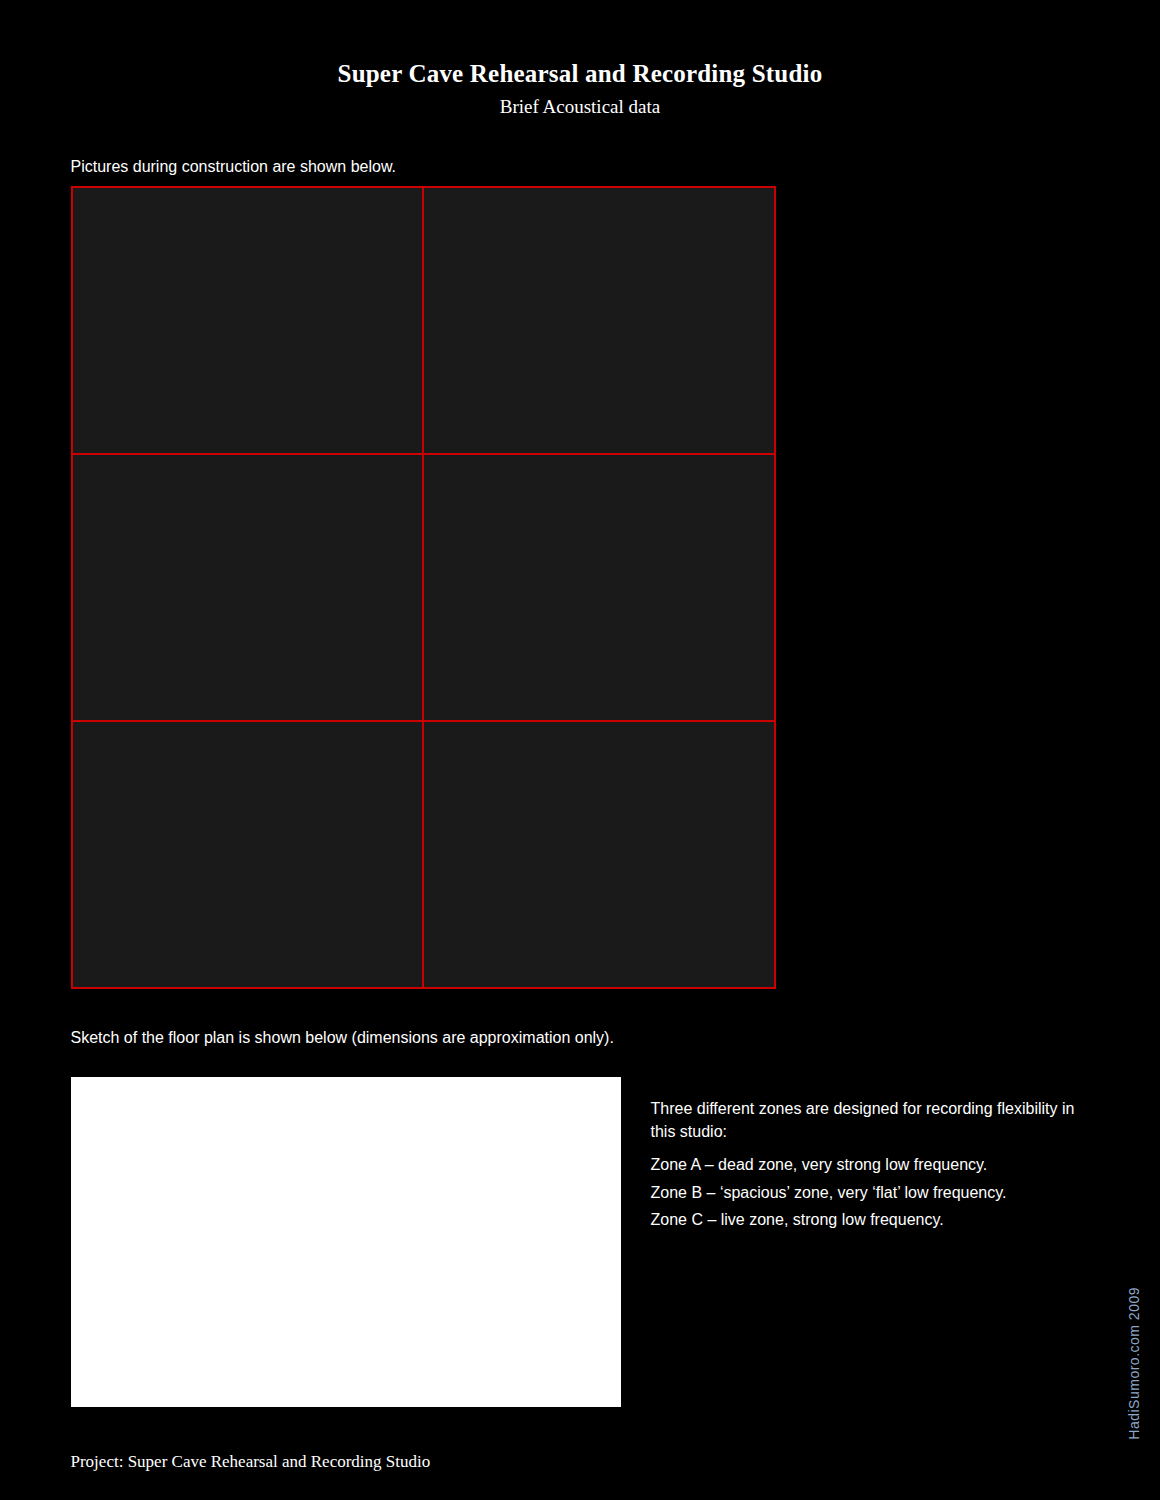Super Cave Rehearsal and Recording Studio
Brief Acoustical data
Pictures during construction are shown below.
Sketch of the floor plan is shown below (dimensions are approximation only).
Three different zones are designed for recording flexibility in this studio:
Zone A – dead zone, very strong low frequency.
Zone B – ‘spacious’ zone, very ‘flat’ low frequency.
Zone C – live zone, strong low frequency.
Project: Super Cave Rehearsal and Recording Studio
HadiSumoro.com 2009